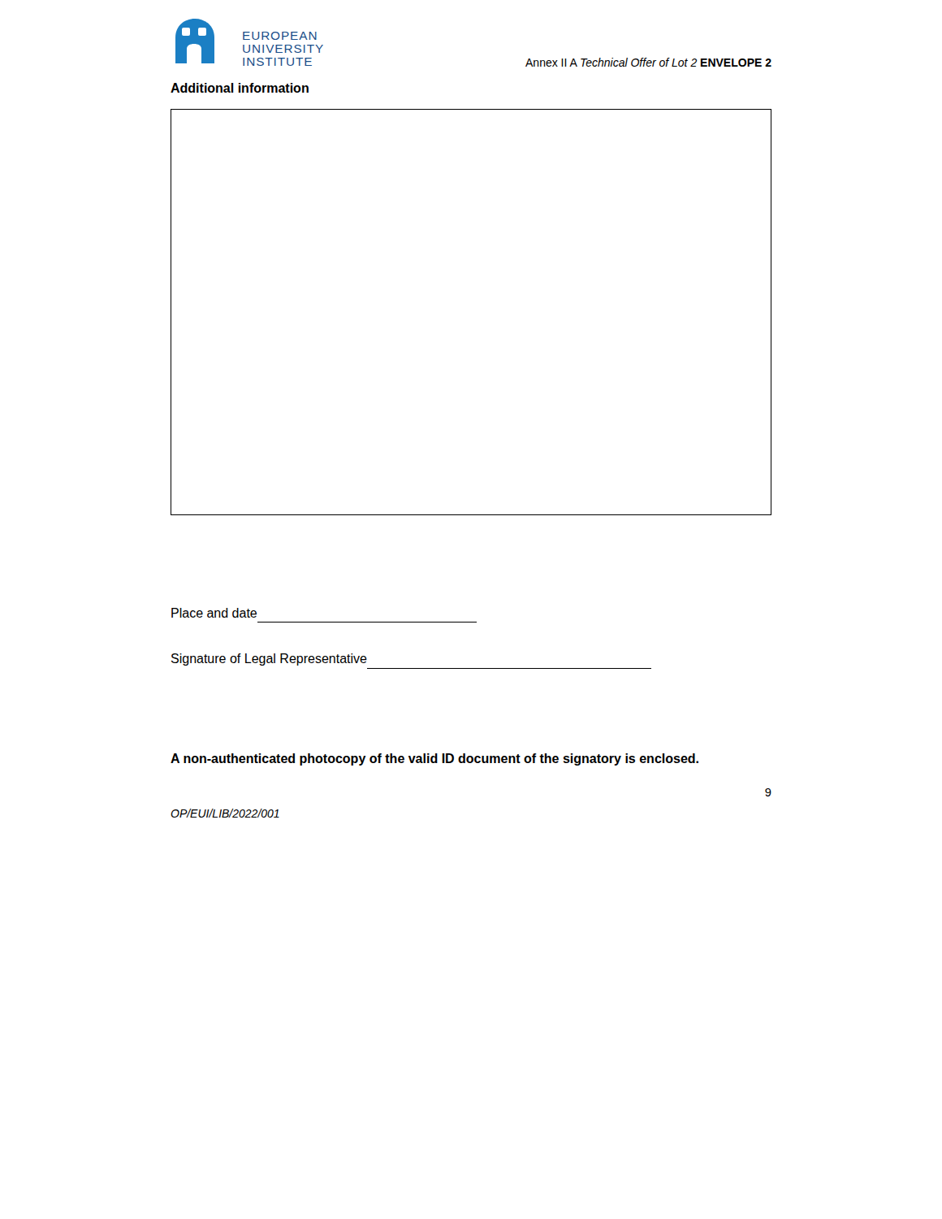EUROPEAN UNIVERSITY INSTITUTE
Annex II A Technical Offer of Lot 2 ENVELOPE 2
Additional information
Place and date
Signature of Legal Representative
A non-authenticated photocopy of the valid ID document of the signatory is enclosed.
9
OP/EUI/LIB/2022/001